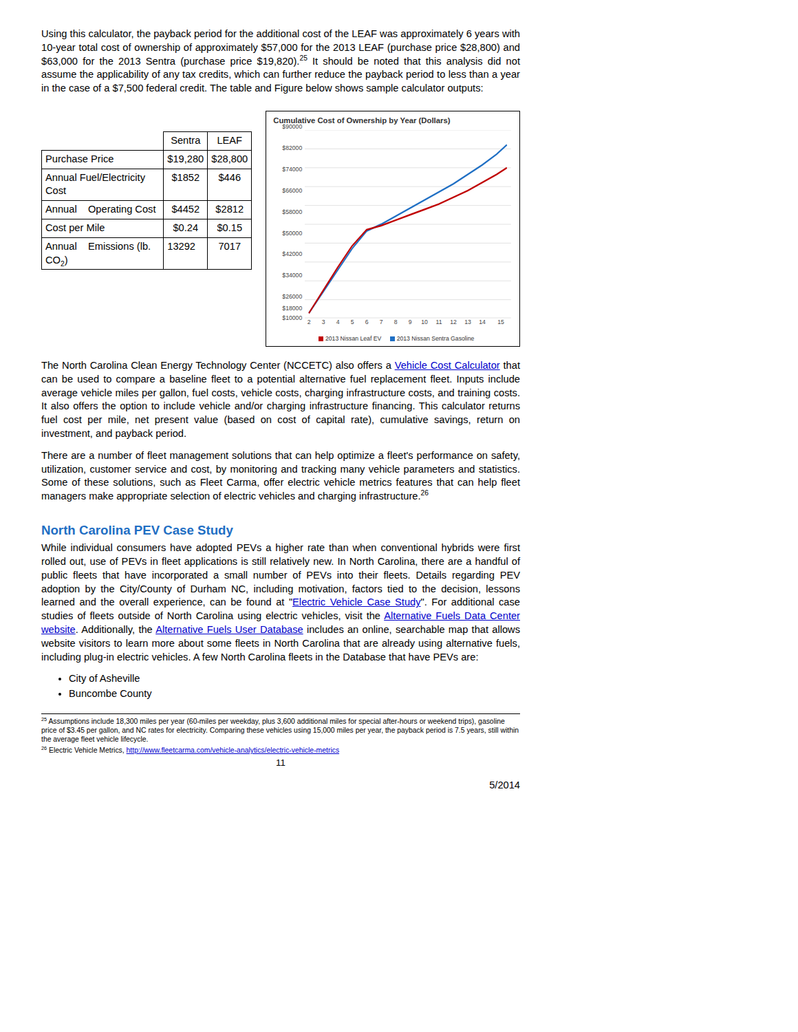Using this calculator, the payback period for the additional cost of the LEAF was approximately 6 years with 10-year total cost of ownership of approximately $57,000 for the 2013 LEAF (purchase price $28,800) and $63,000 for the 2013 Sentra (purchase price $19,820).25 It should be noted that this analysis did not assume the applicability of any tax credits, which can further reduce the payback period to less than a year in the case of a $7,500 federal credit. The table and Figure below shows sample calculator outputs:
| | Sentra | LEAF |
| Purchase Price | $19,280 | $28,800 |
| Annual Fuel/Electricity Cost | $1852 | $446 |
| Annual Operating Cost | $4452 | $2812 |
| Cost per Mile | $0.24 | $0.15 |
| Annual Emissions (lb. CO 2 ) | 13292 | 7017 |
Cumulative Cost of Ownership by Year (Dollars)
$90000 $82000 $74000 $66000 $58000 $50000 $42000 $34000 $26000 $18000 $10000
2 3 4 5 6 7 8 9 10 11 12 13 14 15
2013 Nissan Leaf EV 2013 Nissan Sentra Gasoline
The North Carolina Clean Energy Technology Center (NCCETC) also offers a Vehicle Cost Calculator that can be used to compare a baseline fleet to a potential alternative fuel replacement fleet. Inputs include average vehicle miles per gallon, fuel costs, vehicle costs, charging infrastructure costs, and training costs. It also offers the option to include vehicle and/or charging infrastructure financing. This calculator returns fuel cost per mile, net present value (based on cost of capital rate), cumulative savings, return on investment, and payback period.
There are a number of fleet management solutions that can help optimize a fleet's performance on safety, utilization, customer service and cost, by monitoring and tracking many vehicle parameters and statistics. Some of these solutions, such as Fleet Carma, offer electric vehicle metrics features that can help fleet managers make appropriate selection of electric vehicles and charging infrastructure.26
North Carolina PEV Case Study
While individual consumers have adopted PEVs a higher rate than when conventional hybrids were first rolled out, use of PEVs in fleet applications is still relatively new. In North Carolina, there are a handful of public fleets that have incorporated a small number of PEVs into their fleets. Details regarding PEV adoption by the City/County of Durham NC, including motivation, factors tied to the decision, lessons learned and the overall experience, can be found at "Electric Vehicle Case Study". For additional case studies of fleets outside of North Carolina using electric vehicles, visit the Alternative Fuels Data Center website. Additionally, the Alternative Fuels User Database includes an online, searchable map that allows website visitors to learn more about some fleets in North Carolina that are already using alternative fuels, including plug-in electric vehicles. A few North Carolina fleets in the Database that have PEVs are:
City of Asheville
Buncombe County
25 Assumptions include 18,300 miles per year (60-miles per weekday, plus 3,600 additional miles for special after-hours or weekend trips), gasoline price of $3.45 per gallon, and NC rates for electricity. Comparing these vehicles using 15,000 miles per year, the payback period is 7.5 years, still within the average fleet vehicle lifecycle.
26 Electric Vehicle Metrics, http://www.fleetcarma.com/vehicle-analytics/electric-vehicle-metrics
11
5/2014